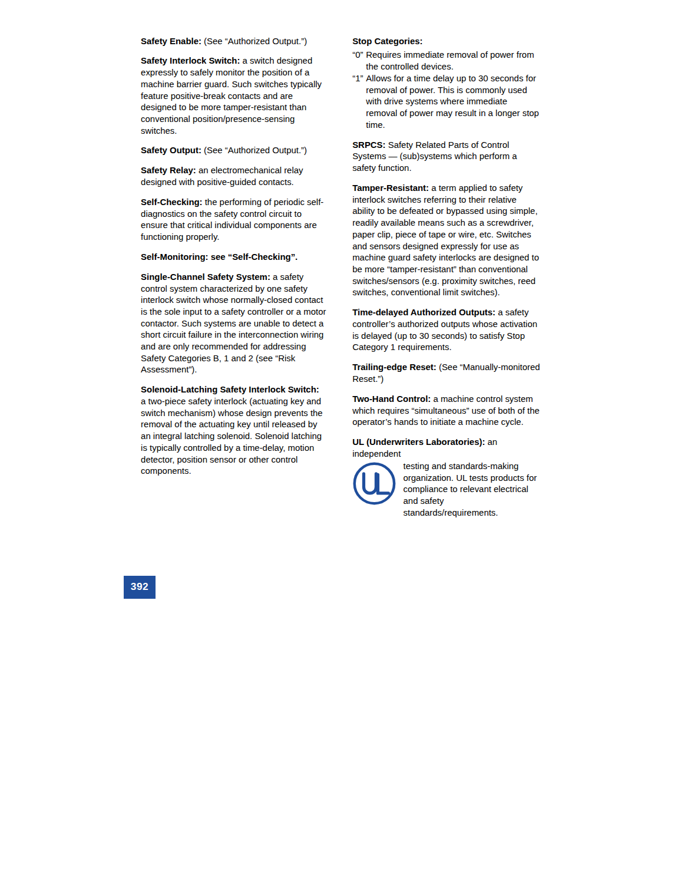Safety Enable: (See “Authorized Output.”)
Safety Interlock Switch: a switch designed expressly to safely monitor the position of a machine barrier guard. Such switches typically feature positive-break contacts and are designed to be more tamper-resistant than conventional position/presence-sensing switches.
Safety Output: (See “Authorized Output.”)
Safety Relay: an electromechanical relay designed with positive-guided contacts.
Self-Checking: the performing of periodic self-diagnostics on the safety control circuit to ensure that critical individual components are functioning properly.
Self-Monitoring: see “Self-Checking”.
Single-Channel Safety System: a safety control system characterized by one safety interlock switch whose normally-closed contact is the sole input to a safety controller or a motor contactor. Such systems are unable to detect a short circuit failure in the interconnection wiring and are only recommended for addressing Safety Categories B, 1 and 2 (see “Risk Assessment”).
Solenoid-Latching Safety Interlock Switch:
a two-piece safety interlock (actuating key and switch mechanism) whose design prevents the removal of the actuating key until released by an integral latching solenoid. Solenoid latching is typically controlled by a time-delay, motion detector, position sensor or other control components.
Stop Categories:
“0”
Requires immediate removal of power from the controlled devices.
“1”
Allows for a time delay up to 30 seconds for removal of power. This is commonly used with drive systems where immediate removal of power may result in a longer stop time.
SRPCS: Safety Related Parts of Control Systems — (sub)systems which perform a safety function.
Tamper-Resistant: a term applied to safety interlock switches referring to their relative ability to be defeated or bypassed using simple, readily available means such as a screwdriver, paper clip, piece of tape or wire, etc. Switches and sensors designed expressly for use as machine guard safety interlocks are designed to be more “tamper-resistant” than conventional switches/sensors (e.g. proximity switches, reed switches, conventional limit switches).
Time-delayed Authorized Outputs: a safety controller’s authorized outputs whose activation is delayed (up to 30 seconds) to satisfy Stop Category 1 requirements.
Trailing-edge Reset: (See “Manually-monitored Reset.”)
Two-Hand Control: a machine control system which requires “simultaneous” use of both of the operator’s hands to initiate a machine cycle.
UL (Underwriters Laboratories): an independent
testing and standards-making organization. UL tests products for compliance to relevant electrical and safety standards/requirements.
392